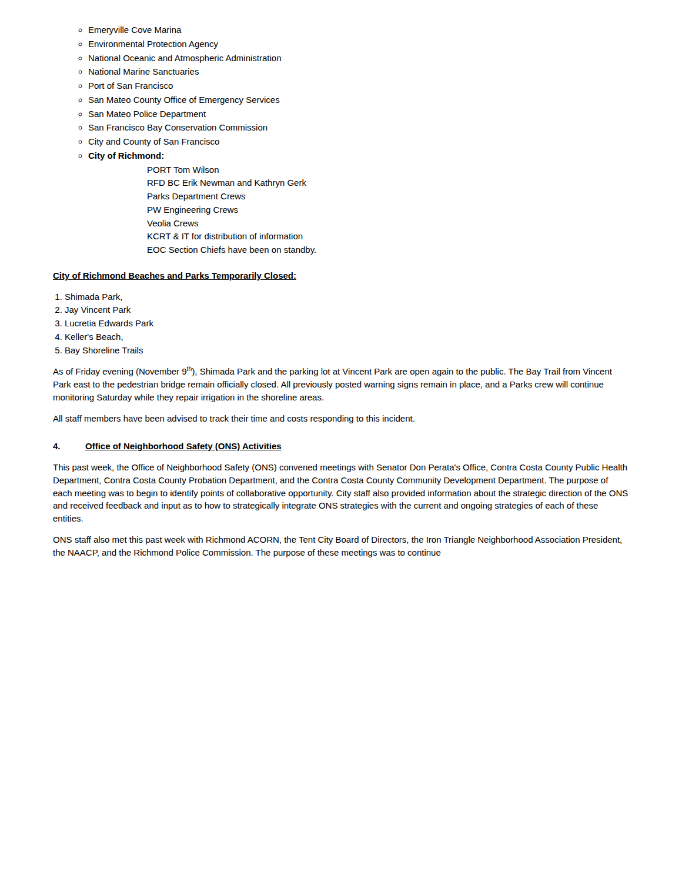Emeryville Cove Marina
Environmental Protection Agency
National Oceanic and Atmospheric Administration
National Marine Sanctuaries
Port of San Francisco
San Mateo County Office of Emergency Services
San Mateo Police Department
San Francisco Bay Conservation Commission
City and County of San Francisco
City of Richmond:
PORT Tom Wilson
RFD BC Erik Newman and Kathryn Gerk
Parks Department Crews
PW Engineering Crews
Veolia Crews
KCRT & IT for distribution of information
EOC Section Chiefs have been on standby.
City of Richmond Beaches and Parks Temporarily Closed:
Shimada Park,
Jay Vincent Park
Lucretia Edwards Park
Keller's Beach,
Bay Shoreline Trails
As of Friday evening (November 9th), Shimada Park and the parking lot at Vincent Park are open again to the public. The Bay Trail from Vincent Park east to the pedestrian bridge remain officially closed. All previously posted warning signs remain in place, and a Parks crew will continue monitoring Saturday while they repair irrigation in the shoreline areas.
All staff members have been advised to track their time and costs responding to this incident.
4. Office of Neighborhood Safety (ONS) Activities
This past week, the Office of Neighborhood Safety (ONS) convened meetings with Senator Don Perata's Office, Contra Costa County Public Health Department, Contra Costa County Probation Department, and the Contra Costa County Community Development Department. The purpose of each meeting was to begin to identify points of collaborative opportunity. City staff also provided information about the strategic direction of the ONS and received feedback and input as to how to strategically integrate ONS strategies with the current and ongoing strategies of each of these entities.
ONS staff also met this past week with Richmond ACORN, the Tent City Board of Directors, the Iron Triangle Neighborhood Association President, the NAACP, and the Richmond Police Commission. The purpose of these meetings was to continue